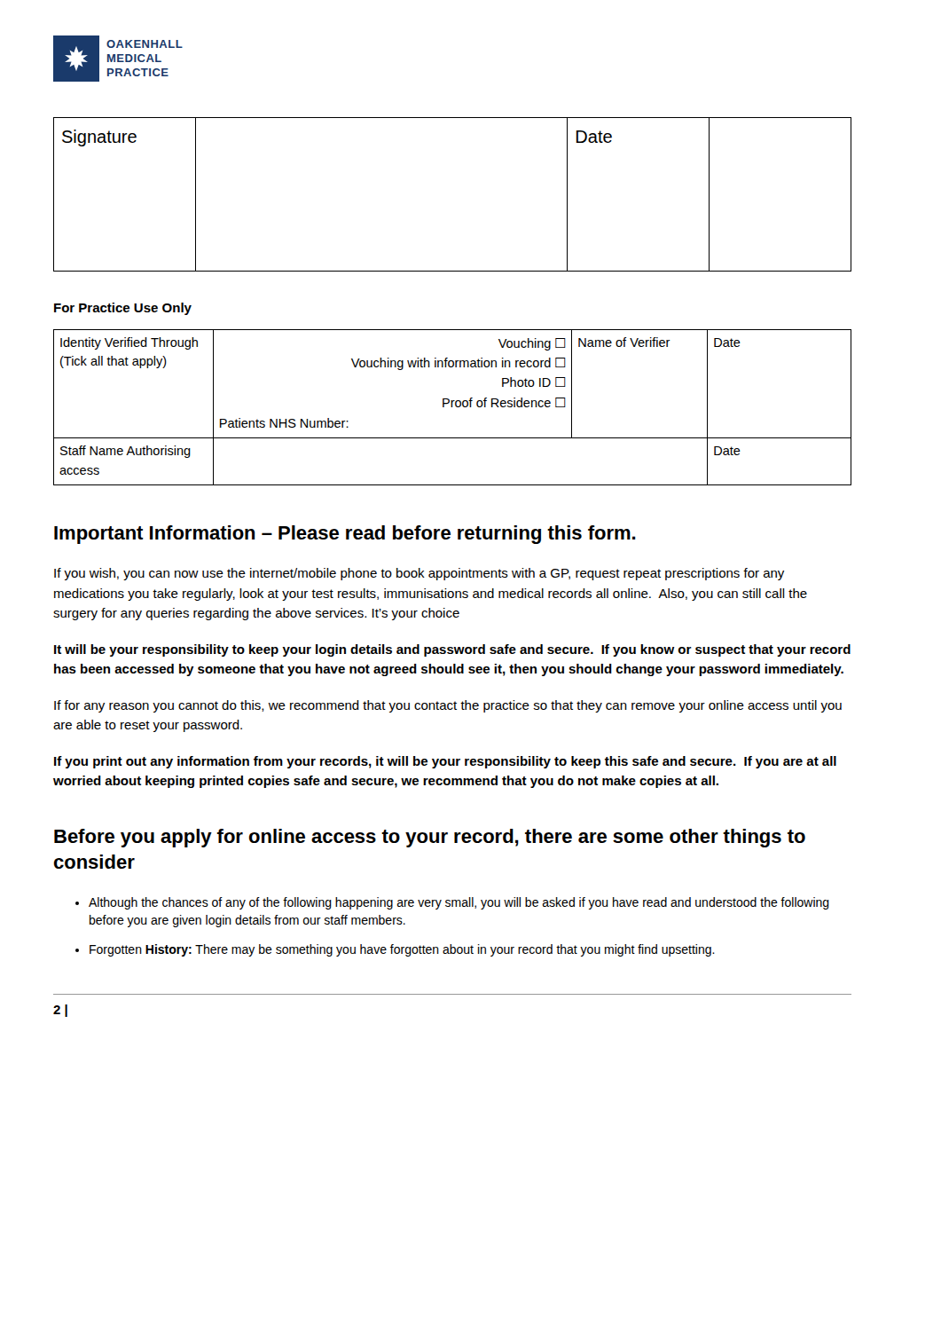OAKENHALL
MEDICAL
PRACTICE
| Signature | | Date | |
For Practice Use Only
| Identity Verified Through (Tick all that apply) | Vouching ☐ Vouching with information in record ☐ Photo ID ☐ Proof of Residence ☐ Patients NHS Number: | Name of Verifier | Date |
| Staff Name Authorising access | | Date |
Important Information – Please read before returning this form.
If you wish, you can now use the internet/mobile phone to book appointments with a GP, request repeat prescriptions for any medications you take regularly, look at your test results, immunisations and medical records all online. Also, you can still call the surgery for any queries regarding the above services. It’s your choice
It will be your responsibility to keep your login details and password safe and secure. If you know or suspect that your record has been accessed by someone that you have not agreed should see it, then you should change your password immediately.
If for any reason you cannot do this, we recommend that you contact the practice so that they can remove your online access until you are able to reset your password.
If you print out any information from your records, it will be your responsibility to keep this safe and secure. If you are at all worried about keeping printed copies safe and secure, we recommend that you do not make copies at all.
Before you apply for online access to your record, there are some other things to consider
Although the chances of any of the following happening are very small, you will be asked if you have read and understood the following before you are given login details from our staff members.
Forgotten History: There may be something you have forgotten about in your record that you might find upsetting.
2 |